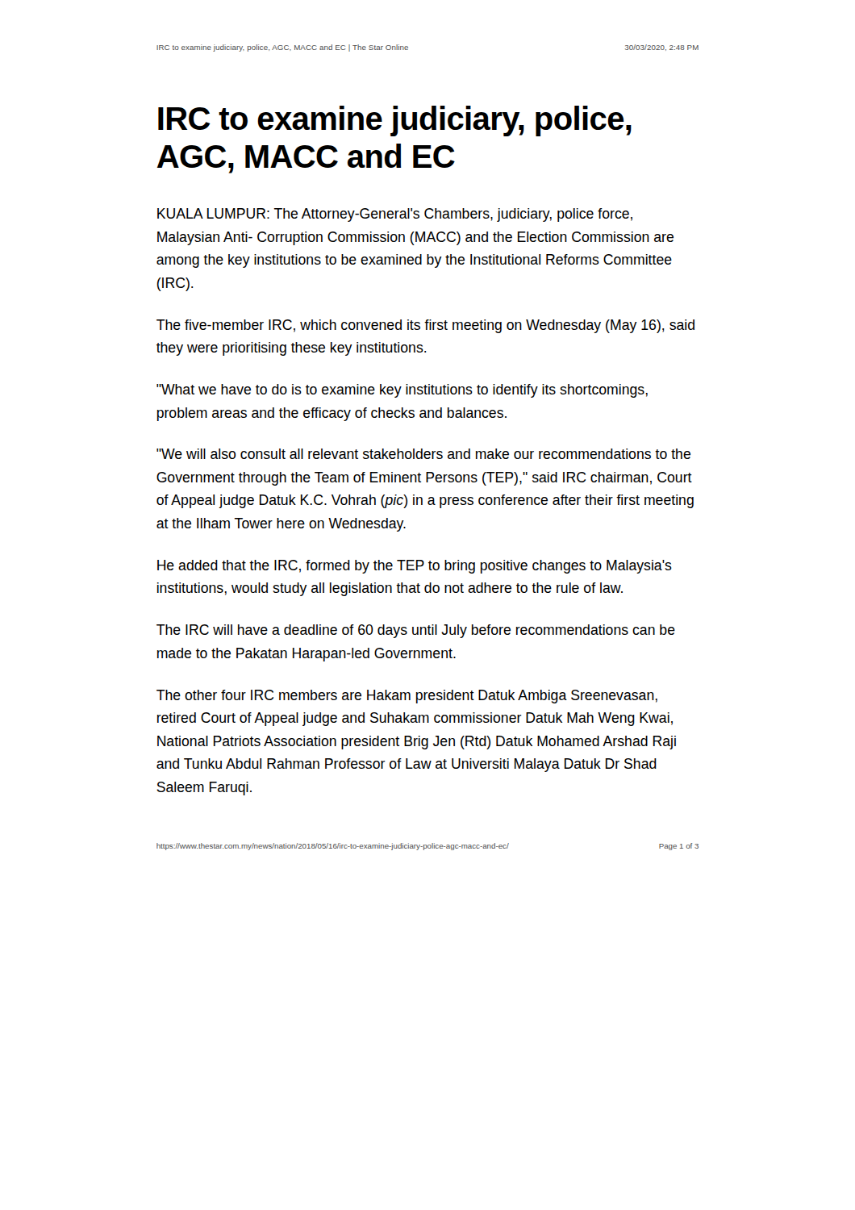IRC to examine judiciary, police, AGC, MACC and EC | The Star Online 30/03/2020, 2:48 PM
IRC to examine judiciary, police, AGC, MACC and EC
KUALA LUMPUR: The Attorney-General's Chambers, judiciary, police force, Malaysian Anti- Corruption Commission (MACC) and the Election Commission are among the key institutions to be examined by the Institutional Reforms Committee (IRC).
The five-member IRC, which convened its first meeting on Wednesday (May 16), said they were prioritising these key institutions.
"What we have to do is to examine key institutions to identify its shortcomings, problem areas and the efficacy of checks and balances.
"We will also consult all relevant stakeholders and make our recommendations to the Government through the Team of Eminent Persons (TEP)," said IRC chairman, Court of Appeal judge Datuk K.C. Vohrah (pic) in a press conference after their first meeting at the Ilham Tower here on Wednesday.
He added that the IRC, formed by the TEP to bring positive changes to Malaysia's institutions, would study all legislation that do not adhere to the rule of law.
The IRC will have a deadline of 60 days until July before recommendations can be made to the Pakatan Harapan-led Government.
The other four IRC members are Hakam president Datuk Ambiga Sreenevasan, retired Court of Appeal judge and Suhakam commissioner Datuk Mah Weng Kwai, National Patriots Association president Brig Jen (Rtd) Datuk Mohamed Arshad Raji and Tunku Abdul Rahman Professor of Law at Universiti Malaya Datuk Dr Shad Saleem Faruqi.
https://www.thestar.com.my/news/nation/2018/05/16/irc-to-examine-judiciary-police-agc-macc-and-ec/ Page 1 of 3